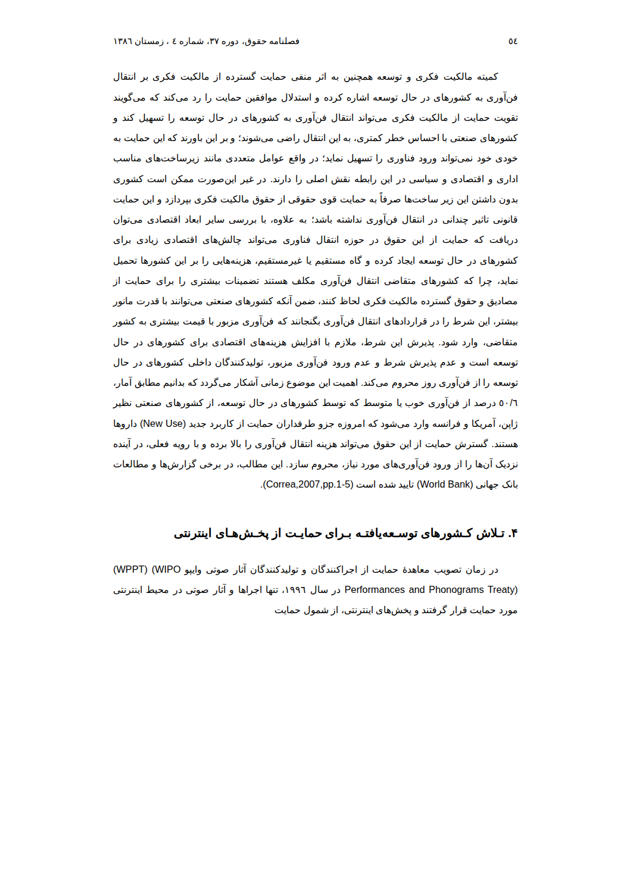٥٤ فصلنامه حقوق، دوره ۳۷، شماره ٤ ، زمستان ۱۳۸٦
کمیته مالکیت فکری و توسعه همچنین به اثر منفی حمایت گسترده از مالکیت فکری بر انتقال فن‌آوری به کشورهای در حال توسعه اشاره کرده و استدلال موافقین حمایت را رد می‌کند که می‌گویند تقویت حمایت از مالکیت فکری می‌تواند انتقال فن‌آوری به کشورهای در حال توسعه را تسهیل کند و کشورهای صنعتی با احساس خطر کمتری، به این انتقال راضی می‌شوند؛ و بر این باورند که این حمایت به خودی خود نمی‌تواند ورود فناوری را تسهیل نماید؛ در واقع عوامل متعددی مانند زیرساخت‌های مناسب اداری و اقتصادی و سیاسی در این رابطه نقش اصلی را دارند. در غیر این‌صورت ممکن است کشوری بدون داشتن این زیر ساخت‌ها صرفاً به حمایت قوی حقوقی از حقوق مالکیت فکری بپردازد و این حمایت قانونی تاثیر چندانی در انتقال فن‌آوری نداشته باشد؛ به علاوه، با بررسی سایر ابعاد اقتصادی می‌توان دریافت که حمایت از این حقوق در حوزه انتقال فناوری می‌تواند چالش‌های اقتصادی زیادی برای کشورهای در حال توسعه ایجاد کرده و گاه مستقیم یا غیرمستقیم، هزینه‌هایی را بر این کشورها تحمیل نماید، چرا که کشورهای متقاضی انتقال فن‌آوری مکلف هستند تضمینات بیشتری را برای حمایت از مصادیق و حقوق گسترده مالکیت فکری لحاظ کنند، ضمن آنکه کشورهای صنعتی می‌توانند با قدرت مانور بیشتر، این شرط را در قراردادهای انتقال فن‌آوری بگنجانند که فن‌آوری مزبور با قیمت بیشتری به کشور متقاضی، وارد شود. پذیرش این شرط، ملازم با افزایش هزینه‌های اقتصادی برای کشورهای در حال توسعه است و عدم پذیرش شرط و عدم ورود فن‌آوری مزبور، تولیدکنندگان داخلی کشورهای در حال توسعه را از فن‌آوری روز محروم می‌کند. اهمیت این موضوع زمانی آشکار می‌گردد که بدانیم مطابق آمار، ٥٠/٦ درصد از فن‌آوری خوب یا متوسط که توسط کشورهای در حال توسعه، از کشورهای صنعتی نظیر ژاپن، آمریکا و فرانسه وارد می‌شود که امروزه جزو طرفداران حمایت از کاربرد جدید (New Use) داروها هستند. گسترش حمایت از این حقوق می‌تواند هزینه انتقال فن‌آوری را بالا برده و با رویه فعلی، در آینده نزدیک آن‌ها را از ورود فن‌آوری‌های مورد نیاز، محروم سازد. این مطالب، در برخی گزارش‌ها و مطالعات بانک جهانی (World Bank) تایید شده است (Correa,2007,pp.1-5).
۴. تـلاش کـشورهای توسـعه‌یافتـه بـرای حمایـت از پخـش‌هـای اینترنتی
در زمان تصویب معاهدهٔ حمایت از اجراکنندگان و تولیدکنندگان آثار صوتی وایپو (WPPT) (WIPO Performances and Phonograms Treaty) در سال ۱۹۹٦، تنها اجراها و آثار صوتی در محیط اینترنتی مورد حمایت قرار گرفتند و پخش‌های اینترنتی، از شمول حمایت